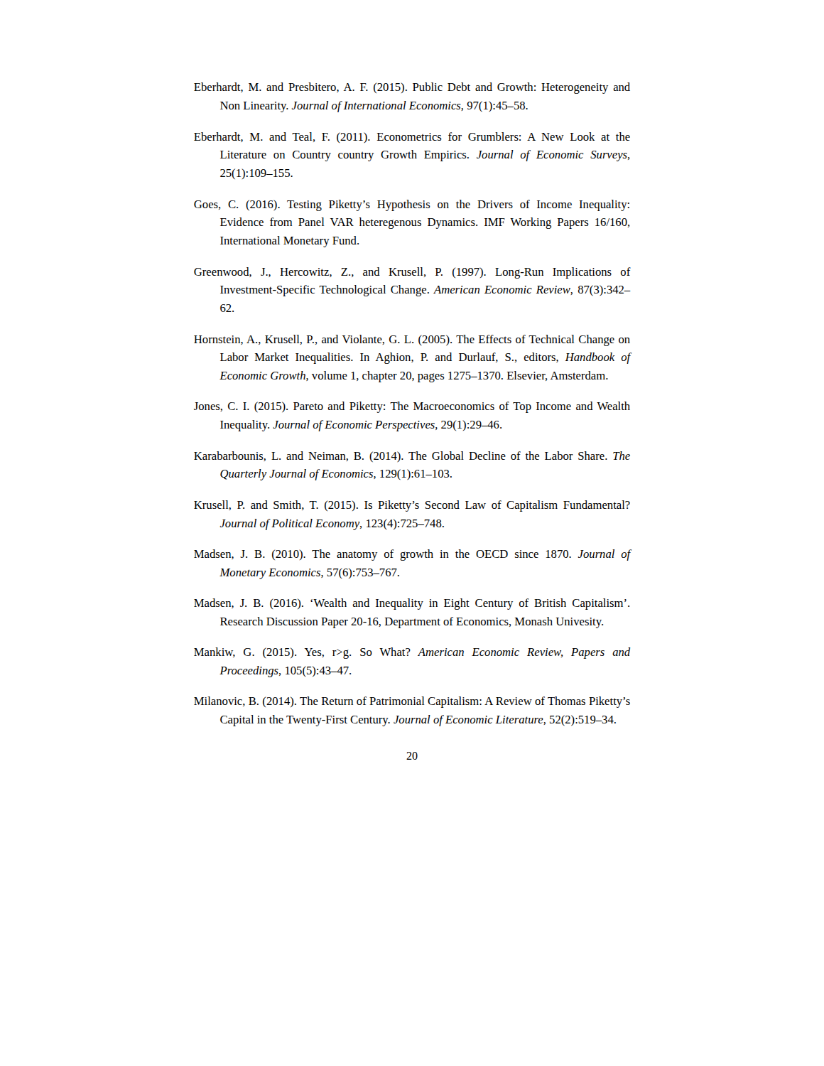Eberhardt, M. and Presbitero, A. F. (2015). Public Debt and Growth: Heterogeneity and Non Linearity. Journal of International Economics, 97(1):45–58.
Eberhardt, M. and Teal, F. (2011). Econometrics for Grumblers: A New Look at the Literature on Country country Growth Empirics. Journal of Economic Surveys, 25(1):109–155.
Goes, C. (2016). Testing Piketty’s Hypothesis on the Drivers of Income Inequality: Evidence from Panel VAR heteregenous Dynamics. IMF Working Papers 16/160, International Monetary Fund.
Greenwood, J., Hercowitz, Z., and Krusell, P. (1997). Long-Run Implications of Investment-Specific Technological Change. American Economic Review, 87(3):342–62.
Hornstein, A., Krusell, P., and Violante, G. L. (2005). The Effects of Technical Change on Labor Market Inequalities. In Aghion, P. and Durlauf, S., editors, Handbook of Economic Growth, volume 1, chapter 20, pages 1275–1370. Elsevier, Amsterdam.
Jones, C. I. (2015). Pareto and Piketty: The Macroeconomics of Top Income and Wealth Inequality. Journal of Economic Perspectives, 29(1):29–46.
Karabarbounis, L. and Neiman, B. (2014). The Global Decline of the Labor Share. The Quarterly Journal of Economics, 129(1):61–103.
Krusell, P. and Smith, T. (2015). Is Piketty’s Second Law of Capitalism Fundamental? Journal of Political Economy, 123(4):725–748.
Madsen, J. B. (2010). The anatomy of growth in the OECD since 1870. Journal of Monetary Economics, 57(6):753–767.
Madsen, J. B. (2016). ‘Wealth and Inequality in Eight Century of British Capitalism’. Research Discussion Paper 20-16, Department of Economics, Monash Univesity.
Mankiw, G. (2015). Yes, r>g. So What? American Economic Review, Papers and Proceedings, 105(5):43–47.
Milanovic, B. (2014). The Return of Patrimonial Capitalism: A Review of Thomas Piketty’s Capital in the Twenty-First Century. Journal of Economic Literature, 52(2):519–34.
20